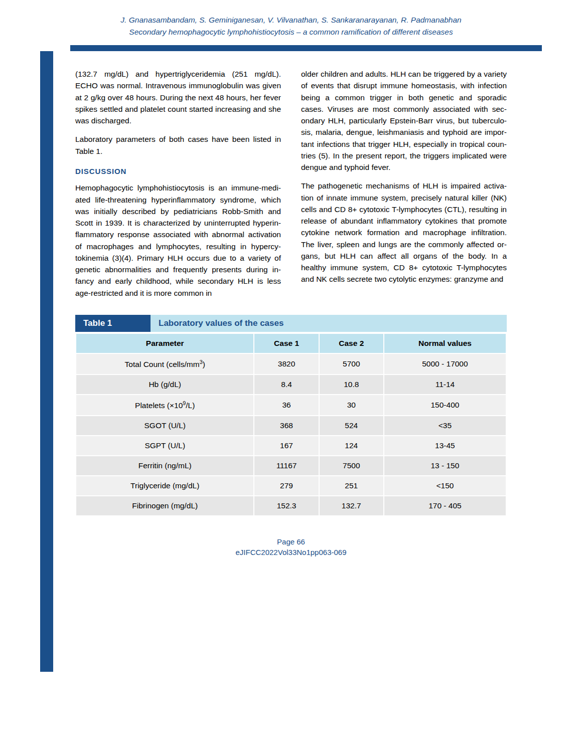J. Gnanasambandam, S. Geminiganesan, V. Vilvanathan, S. Sankaranarayanan, R. Padmanabhan
Secondary hemophagocytic lymphohistiocytosis – a common ramification of different diseases
(132.7 mg/dL) and hypertriglyceridemia (251 mg/dL). ECHO was normal. Intravenous immunoglobulin was given at 2 g/kg over 48 hours. During the next 48 hours, her fever spikes settled and platelet count started increasing and she was discharged.
Laboratory parameters of both cases have been listed in Table 1.
Discussion
Hemophagocytic lymphohistiocytosis is an immune-mediated life-threatening hyperinflammatory syndrome, which was initially described by pediatricians Robb-Smith and Scott in 1939. It is characterized by uninterrupted hyperinflammatory response associated with abnormal activation of macrophages and lymphocytes, resulting in hypercytokinemia (3)(4). Primary HLH occurs due to a variety of genetic abnormalities and frequently presents during infancy and early childhood, while secondary HLH is less age-restricted and it is more common in
older children and adults. HLH can be triggered by a variety of events that disrupt immune homeostasis, with infection being a common trigger in both genetic and sporadic cases. Viruses are most commonly associated with secondary HLH, particularly Epstein-Barr virus, but tuberculosis, malaria, dengue, leishmaniasis and typhoid are important infections that trigger HLH, especially in tropical countries (5). In the present report, the triggers implicated were dengue and typhoid fever.
The pathogenetic mechanisms of HLH is impaired activation of innate immune system, precisely natural killer (NK) cells and CD 8+ cytotoxic T-lymphocytes (CTL), resulting in release of abundant inflammatory cytokines that promote cytokine network formation and macrophage infiltration. The liver, spleen and lungs are the commonly affected organs, but HLH can affect all organs of the body. In a healthy immune system, CD 8+ cytotoxic T-lymphocytes and NK cells secrete two cytolytic enzymes: granzyme and
Table 1
Laboratory values of the cases
| Parameter | Case 1 | Case 2 | Normal values |
| --- | --- | --- | --- |
| Total Count (cells/mm 3 ) | 3820 | 5700 | 5000 - 17000 |
| Hb (g/dL) | 8.4 | 10.8 | 11-14 |
| Platelets (×10 9 /L) | 36 | 30 | 150-400 |
| SGOT (U/L) | 368 | 524 | <35 |
| SGPT (U/L) | 167 | 124 | 13-45 |
| Ferritin (ng/mL) | 11167 | 7500 | 13 - 150 |
| Triglyceride (mg/dL) | 279 | 251 | <150 |
| Fibrinogen (mg/dL) | 152.3 | 132.7 | 170 - 405 |
Page 66
eJIFCC2022Vol33No1pp063-069